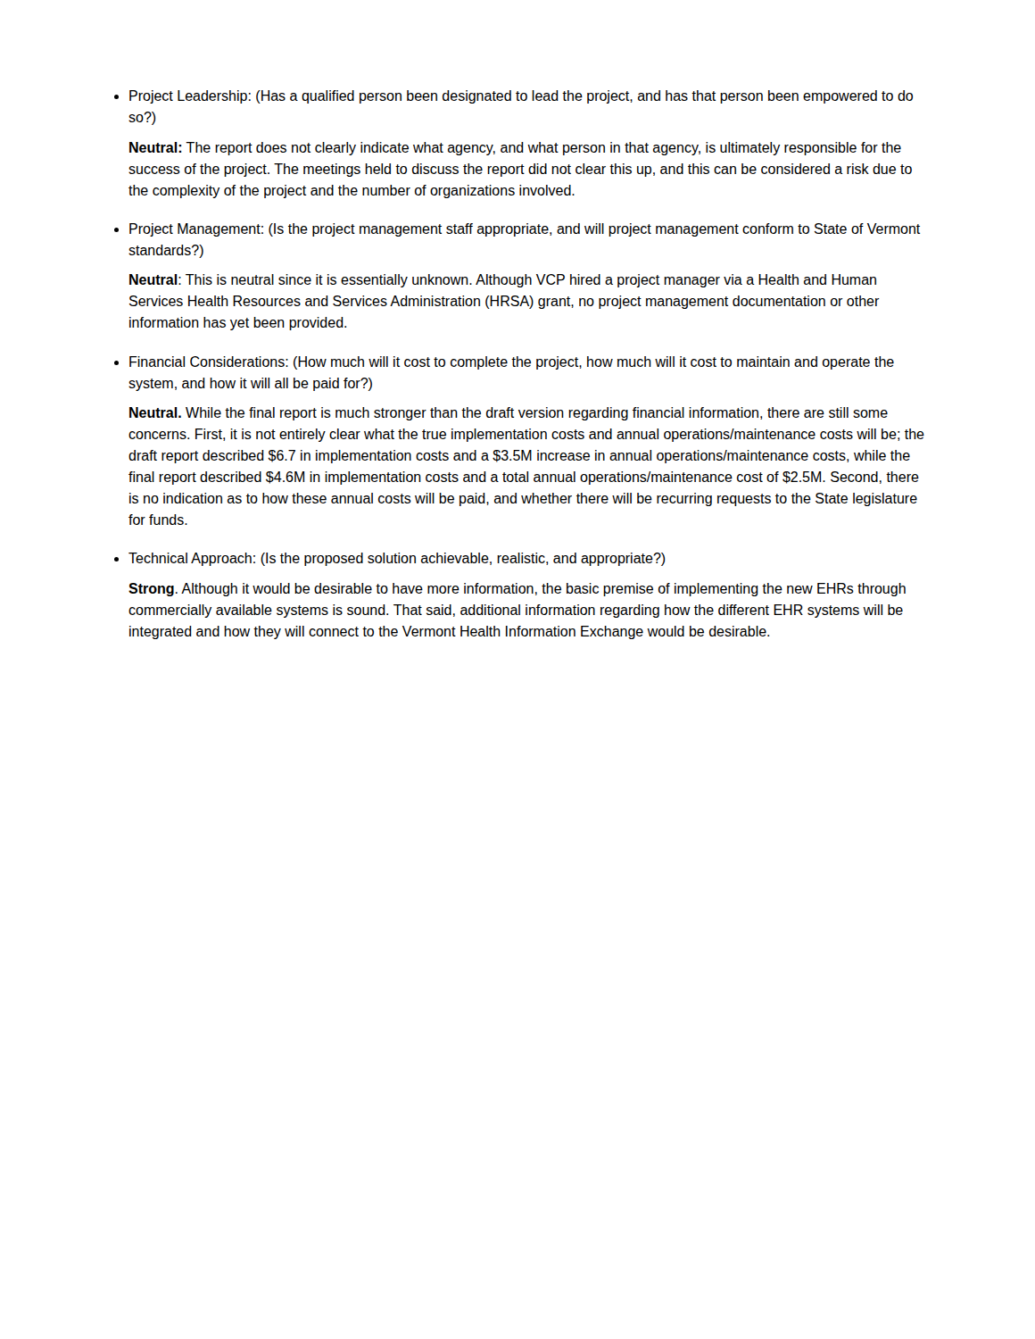Project Leadership: (Has a qualified person been designated to lead the project, and has that person been empowered to do so?)
Neutral: The report does not clearly indicate what agency, and what person in that agency, is ultimately responsible for the success of the project. The meetings held to discuss the report did not clear this up, and this can be considered a risk due to the complexity of the project and the number of organizations involved.
Project Management: (Is the project management staff appropriate, and will project management conform to State of Vermont standards?)
Neutral: This is neutral since it is essentially unknown. Although VCP hired a project manager via a Health and Human Services Health Resources and Services Administration (HRSA) grant, no project management documentation or other information has yet been provided.
Financial Considerations: (How much will it cost to complete the project, how much will it cost to maintain and operate the system, and how it will all be paid for?)
Neutral. While the final report is much stronger than the draft version regarding financial information, there are still some concerns. First, it is not entirely clear what the true implementation costs and annual operations/maintenance costs will be; the draft report described $6.7 in implementation costs and a $3.5M increase in annual operations/maintenance costs, while the final report described $4.6M in implementation costs and a total annual operations/maintenance cost of $2.5M. Second, there is no indication as to how these annual costs will be paid, and whether there will be recurring requests to the State legislature for funds.
Technical Approach: (Is the proposed solution achievable, realistic, and appropriate?)
Strong. Although it would be desirable to have more information, the basic premise of implementing the new EHRs through commercially available systems is sound. That said, additional information regarding how the different EHR systems will be integrated and how they will connect to the Vermont Health Information Exchange would be desirable.